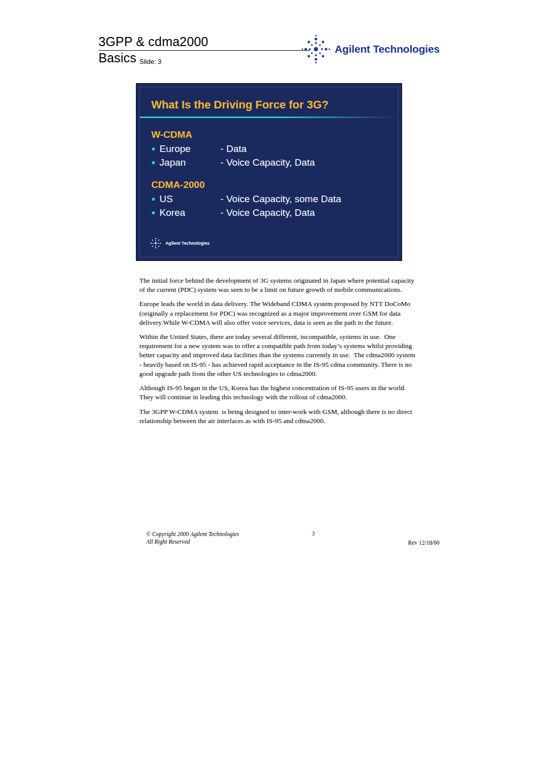3GPP & cdma2000
Basics Slide: 3
Agilent Technologies
What Is the Driving Force for 3G?
W-CDMA
●Europe- Data
●Japan- Voice Capacity, Data
CDMA-2000
●US- Voice Capacity, some Data
●Korea- Voice Capacity, Data
Agilent Technologies
The initial force behind the development of 3G systems originated in Japan where potential capacity of the current (PDC) system was seen to be a limit on future growth of mobile communications.
Europe leads the world in data delivery. The Wideband CDMA system proposed by NTT DoCoMo (originally a replacement for PDC) was recognized as a major improvement over GSM for data delivery.While W-CDMA will also offer voice services, data is seen as the path to the future.
Within the United States, there are today several different, incompatible, systems in use. One requirement for a new system was to offer a compatible path from today’s systems whilst providing better capacity and improved data facilities than the systems currently in use. The cdma2000 system - heavily based on IS-95 - has achieved rapid acceptance in the IS-95 cdma community. There is no good upgrade path from the other US technologies to cdma2000.
Although IS-95 began in the US, Korea has the highest concentration of IS-95 users in the world. They will continue in leading this technology with the rollout of cdma2000.
The 3GPP W-CDMA system is being designed to inter-work with GSM, although there is no direct relationship between the air interfaces as with IS-95 and cdma2000.
© Copyright 2000 Agilent Technologies
All Right Reserved
3
Rev 12/18/00